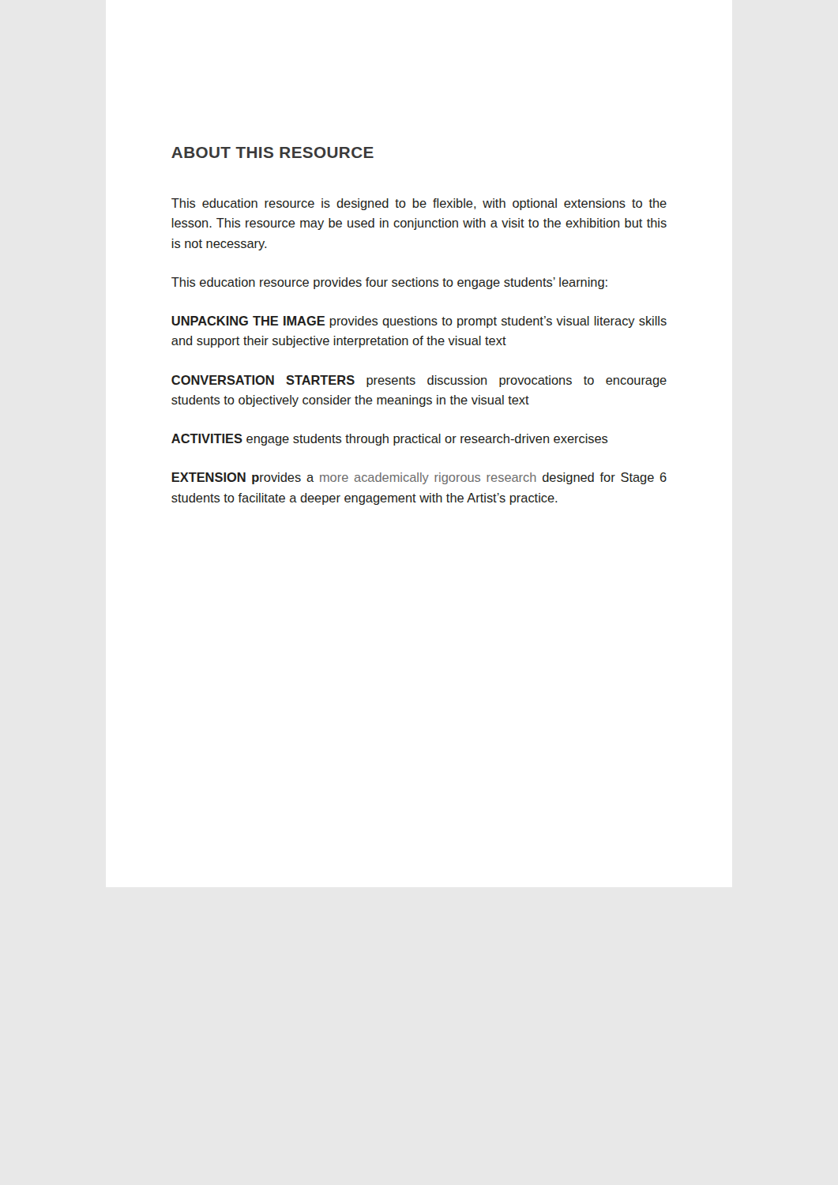ABOUT THIS RESOURCE
This education resource is designed to be flexible, with optional extensions to the lesson. This resource may be used in conjunction with a visit to the exhibition but this is not necessary.
This education resource provides four sections to engage students’ learning:
UNPACKING THE IMAGE provides questions to prompt student’s visual literacy skills and support their subjective interpretation of the visual text
CONVERSATION STARTERS presents discussion provocations to encourage students to objectively consider the meanings in the visual text
ACTIVITIES engage students through practical or research-driven exercises
EXTENSION provides a more academically rigorous research designed for Stage 6 students to facilitate a deeper engagement with the Artist’s practice.